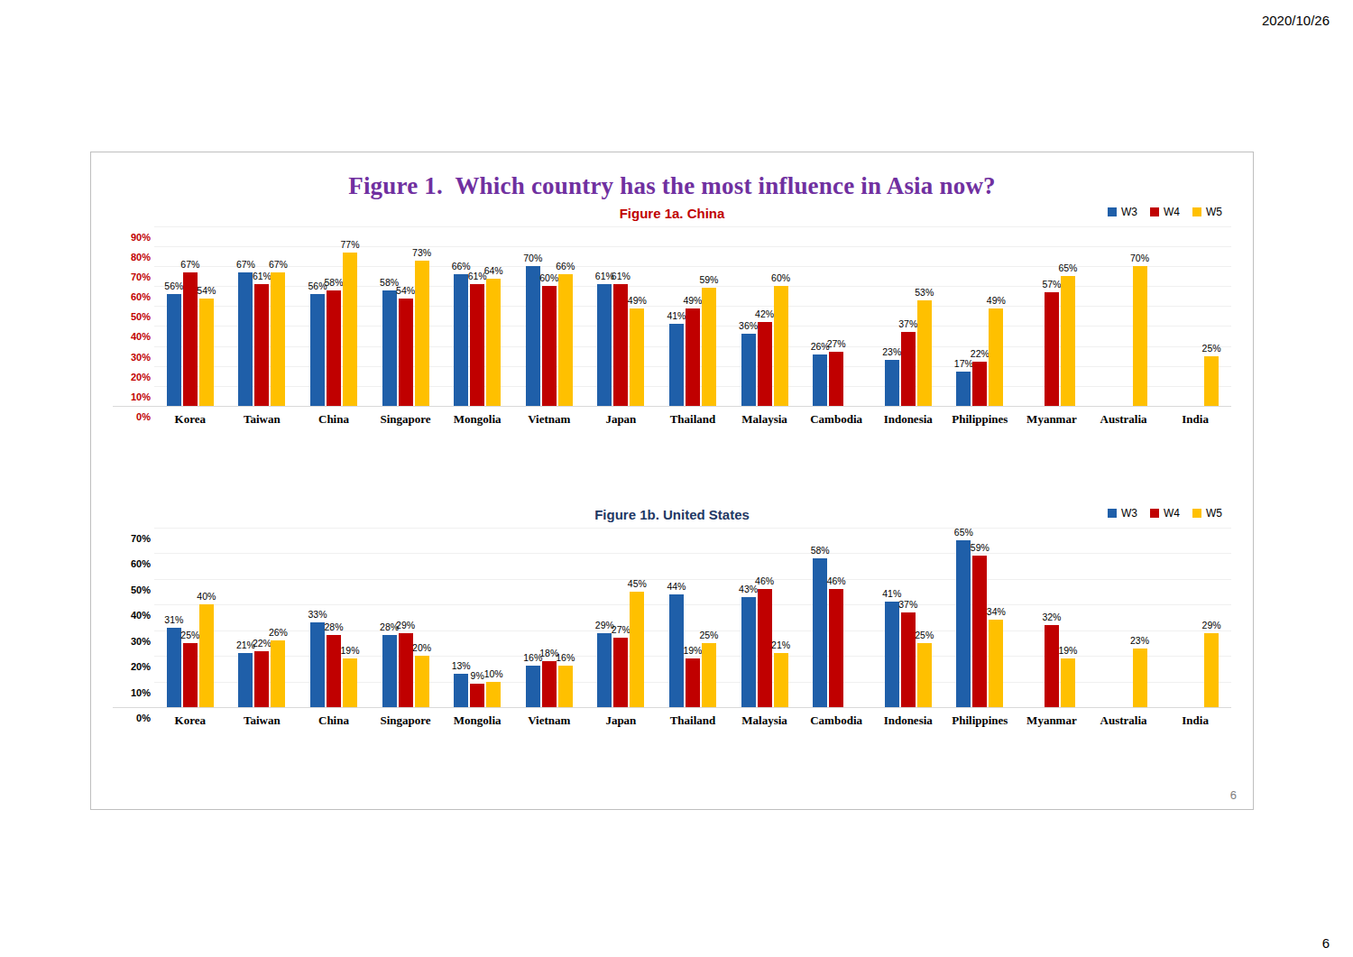2020/10/26
Figure 1. Which country has the most influence in Asia now?
Figure 1a. China
W3 W4 W5
90% 80% 70% 60% 50% 40% 30% 20% 10% 0%
56%
67%
54%
67%
61%
67%
56%
58%
77%
58%
54%
73%
66%
61%
64%
70%
60%
66%
61%
61%
49%
41%
49%
59%
36%
42%
60%
26%
27%
23%
37%
53%
17%
22%
49%
57%
65%
70%
25%
Korea
Taiwan
China
Singapore
Mongolia
Vietnam
Japan
Thailand
Malaysia
Cambodia
Indonesia
Philippines
Myanmar
Australia
India
Figure 1b. United States
W3 W4 W5
70% 60% 50% 40% 30% 20% 10% 0%
31%
25%
40%
21%
22%
26%
33%
28%
19%
28%
29%
20%
13%
9%
10%
16%
18%
16%
29%
27%
45%
44%
19%
25%
43%
46%
21%
58%
46%
41%
37%
25%
65%
59%
34%
32%
19%
23%
29%
Korea
Taiwan
China
Singapore
Mongolia
Vietnam
Japan
Thailand
Malaysia
Cambodia
Indonesia
Philippines
Myanmar
Australia
India
6
6